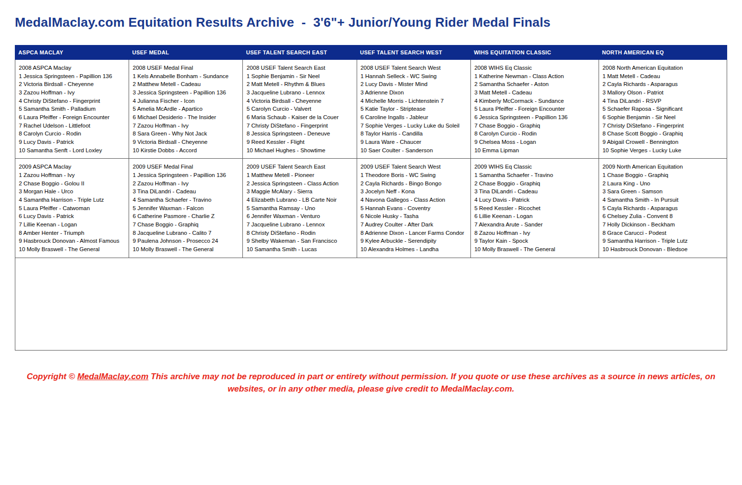MedalMaclay.com Equitation Results Archive - 3'6"+ Junior/Young Rider Medal Finals
| ASPCA MACLAY | USEF MEDAL | USEF TALENT SEARCH EAST | USEF TALENT SEARCH WEST | WIHS EQUITATION CLASSIC | NORTH AMERICAN EQ |
| --- | --- | --- | --- | --- | --- |
| 2008 ASPCA Maclay 1 Jessica Springsteen - Papillion 136 2 Victoria Birdsall - Cheyenne 3 Zazou Hoffman - Ivy 4 Christy DiStefano - Fingerprint 5 Samantha Smith - Palladium 6 Laura Pfeiffer - Foreign Encounter 7 Rachel Udelson - Littlefoot 8 Carolyn Curcio - Rodin 9 Lucy Davis - Patrick 10 Samantha Senft - Lord Loxley | 2008 USEF Medal Final 1 Kels Annabelle Bonham - Sundance 2 Matthew Metell - Cadeau 3 Jessica Springsteen - Papillion 136 4 Julianna Fischer - Icon 5 Amelia McArdle - Apartico 6 Michael Desiderio - The Insider 7 Zazou Hoffman - Ivy 8 Sara Green - Why Not Jack 9 Victoria Birdsall - Cheyenne 10 Kirstie Dobbs - Accord | 2008 USEF Talent Search East 1 Sophie Benjamin - Sir Neel 2 Matt Metell - Rhythm & Blues 3 Jacqueline Lubrano - Lennox 4 Victoria Birdsall - Cheyenne 5 Carolyn Curcio - Valvert 6 Maria Schaub - Kaiser de la Couer 7 Christy DiStefano - Fingerprint 8 Jessica Springsteen - Deneuve 9 Reed Kessler - Flight 10 Michael Hughes - Showtime | 2008 USEF Talent Search West 1 Hannah Selleck - WC Swing 2 Lucy Davis - Mister Mind 3 Adrienne Dixon 4 Michelle Morris - Lichtenstein 7 5 Katie Taylor - Striptease 6 Caroline Ingalls - Jableur 7 Sophie Verges - Lucky Luke du Soleil 8 Taylor Harris - Candilla 9 Laura Ware - Chaucer 10 Saer Coulter - Sanderson | 2008 WIHS Eq Classic 1 Katherine Newman - Class Action 2 Samantha Schaefer - Aston 3 Matt Metell - Cadeau 4 Kimberly McCormack - Sundance 5 Laura Pfeiffer - Foreign Encounter 6 Jessica Springsteen - Papillion 136 7 Chase Boggio - Graphiq 8 Carolyn Curcio - Rodin 9 Chelsea Moss - Logan 10 Emma Lipman | 2008 North American Equitation 1 Matt Metell - Cadeau 2 Cayla Richards - Asparagus 3 Mallory Olson - Patriot 4 Tina DiLandri - RSVP 5 Schaefer Raposa - Significant 6 Sophie Benjamin - Sir Neel 7 Christy DiStefano - Fingerprint 8 Chase Scott Boggio - Graphiq 9 Abigail Crowell - Bennington 10 Sophie Verges - Lucky Luke |
| 2009 ASPCA Maclay 1 Zazou Hoffman - Ivy 2 Chase Boggio - Golou II 3 Morgan Hale - Urco 4 Samantha Harrison - Triple Lutz 5 Laura Pfeiffer - Catwoman 6 Lucy Davis - Patrick 7 Lillie Keenan - Logan 8 Amber Henter - Triumph 9 Hasbrouck Donovan - Almost Famous 10 Molly Braswell - The General | 2009 USEF Medal Final 1 Jessica Springsteen - Papillion 136 2 Zazou Hoffman - Ivy 3 Tina DiLandri - Cadeau 4 Samantha Schaefer - Travino 5 Jennifer Waxman - Falcon 6 Catherine Pasmore - Charlie Z 7 Chase Boggio - Graphiq 8 Jacqueline Lubrano - Calito 7 9 Paulena Johnson - Prosecco 24 10 Molly Braswell - The General | 2009 USEF Talent Search East 1 Matthew Metell - Pioneer 2 Jessica Springsteen - Class Action 3 Maggie McAlary - Sierra 4 Elizabeth Lubrano - LB Carte Noir 5 Samantha Ramsay - Uno 6 Jennifer Waxman - Venturo 7 Jacqueline Lubrano - Lennox 8 Christy DiStefano - Rodin 9 Shelby Wakeman - San Francisco 10 Samantha Smith - Lucas | 2009 USEF Talent Search West 1 Theodore Boris - WC Swing 2 Cayla Richards - Bingo Bongo 3 Jocelyn Neff - Kona 4 Navona Gallegos - Class Action 5 Hannah Evans - Coventry 6 Nicole Husky - Tasha 7 Audrey Coulter - After Dark 8 Adrienne Dixon - Lancer Farms Condor 9 Kylee Arbuckle - Serendipity 10 Alexandra Holmes - Landha | 2009 WIHS Eq Classic 1 Samantha Schaefer - Travino 2 Chase Boggio - Graphiq 3 Tina DiLandri - Cadeau 4 Lucy Davis - Patrick 5 Reed Kessler - Ricochet 6 Lillie Keenan - Logan 7 Alexandra Arute - Sander 8 Zazou Hoffman - Ivy 9 Taylor Kain - Spock 10 Molly Braswell - The General | 2009 North American Equitation 1 Chase Boggio - Graphiq 2 Laura King - Uno 3 Sara Green - Samson 4 Samantha Smith - In Pursuit 5 Cayla Richards - Asparagus 6 Chelsey Zulia - Convent 8 7 Holly Dickinson - Beckham 8 Grace Carucci - Podest 9 Samantha Harrison - Triple Lutz 10 Hasbrouck Donovan - Bledsoe |
Copyright © MedalMaclay.com This archive may not be reproduced in part or entirety without permission. If you quote or use these archives as a source in news articles, on websites, or in any other media, please give credit to MedalMaclay.com.